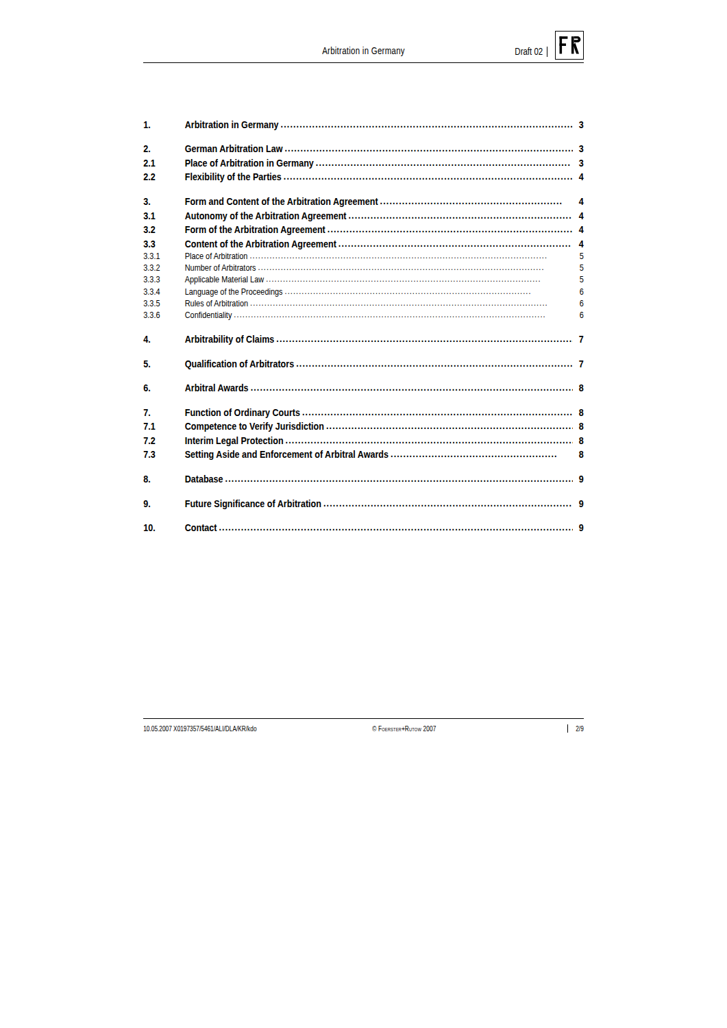Arbitration in Germany
Draft 02
1. Arbitration in Germany .................................................................................................. 3
2. German Arbitration Law .............................................................................................. 3
2.1 Place of Arbitration in Germany ................................................................................. 3
2.2 Flexibility of the Parties ............................................................................................. 4
3. Form and Content of the Arbitration Agreement .......................................................... 4
3.1 Autonomy of the Arbitration Agreement ....................................................................... 4
3.2 Form of the Arbitration Agreement ............................................................................... 4
3.3 Content of the Arbitration Agreement .......................................................................... 4
3.3.1 Place of Arbitration ......................................................................................................... 5
3.3.2 Number of Arbitrators ..................................................................................................... 5
3.3.3 Applicable Material Law ................................................................................................. 5
3.3.4 Language of the Proceedings ....................................................................................... 6
3.3.5 Rules of Arbitration ......................................................................................................... 6
3.3.6 Confidentiality .............................................................................................................. 6
4. Arbitrability of Claims ................................................................................................. 7
5. Qualification of Arbitrators ......................................................................................... 7
6. Arbitral Awards ......................................................................................................... 8
7. Function of Ordinary Courts ....................................................................................... 8
7.1 Competence to Verify Jurisdiction ............................................................................... 8
7.2 Interim Legal Protection ............................................................................................. 8
7.3 Setting Aside and Enforcement of Arbitral Awards ..................................................... 8
8. Database ..................................................................................................................... 9
9. Future Significance of Arbitration ............................................................................... 9
10. Contact ....................................................................................................................... 9
10.05.2007 X0197357/5461/ALI/DLA/KR/kdo
© Foerster+Rutow 2007
2/9